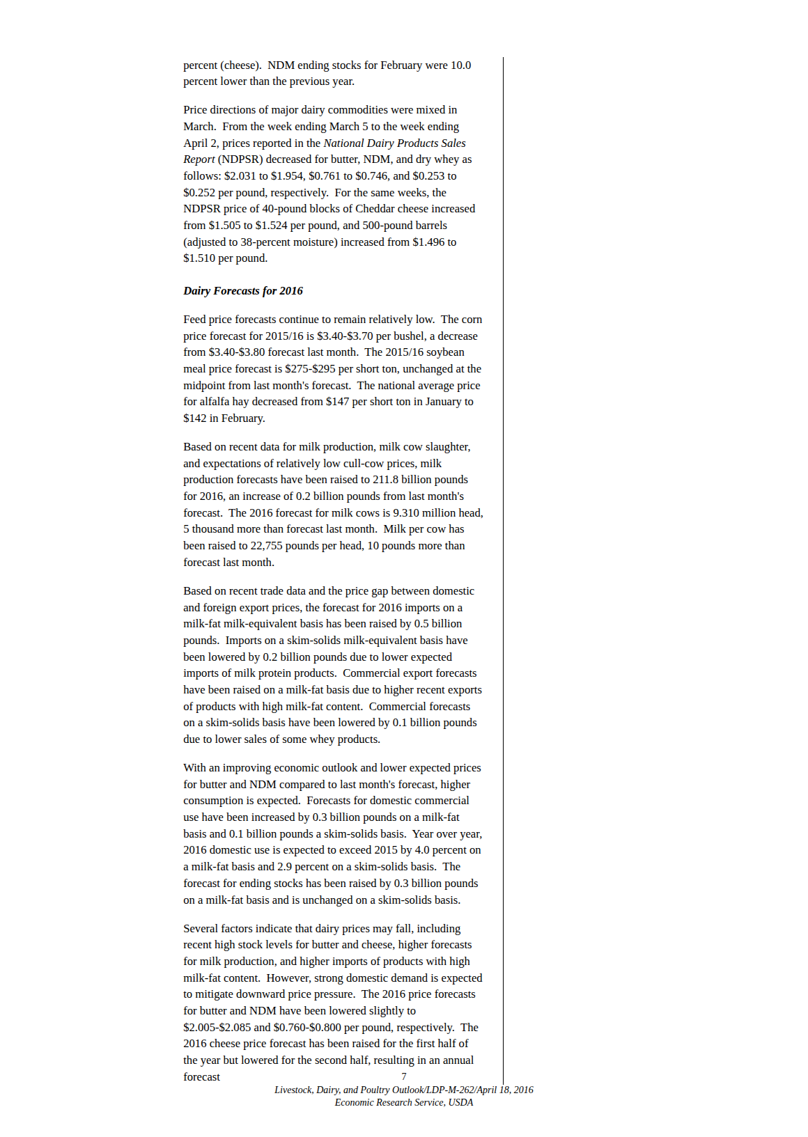percent (cheese). NDM ending stocks for February were 10.0 percent lower than the previous year.
Price directions of major dairy commodities were mixed in March. From the week ending March 5 to the week ending April 2, prices reported in the National Dairy Products Sales Report (NDPSR) decreased for butter, NDM, and dry whey as follows: $2.031 to $1.954, $0.761 to $0.746, and $0.253 to $0.252 per pound, respectively. For the same weeks, the NDPSR price of 40-pound blocks of Cheddar cheese increased from $1.505 to $1.524 per pound, and 500-pound barrels (adjusted to 38-percent moisture) increased from $1.496 to $1.510 per pound.
Dairy Forecasts for 2016
Feed price forecasts continue to remain relatively low. The corn price forecast for 2015/16 is $3.40-$3.70 per bushel, a decrease from $3.40-$3.80 forecast last month. The 2015/16 soybean meal price forecast is $275-$295 per short ton, unchanged at the midpoint from last month's forecast. The national average price for alfalfa hay decreased from $147 per short ton in January to $142 in February.
Based on recent data for milk production, milk cow slaughter, and expectations of relatively low cull-cow prices, milk production forecasts have been raised to 211.8 billion pounds for 2016, an increase of 0.2 billion pounds from last month's forecast. The 2016 forecast for milk cows is 9.310 million head, 5 thousand more than forecast last month. Milk per cow has been raised to 22,755 pounds per head, 10 pounds more than forecast last month.
Based on recent trade data and the price gap between domestic and foreign export prices, the forecast for 2016 imports on a milk-fat milk-equivalent basis has been raised by 0.5 billion pounds. Imports on a skim-solids milk-equivalent basis have been lowered by 0.2 billion pounds due to lower expected imports of milk protein products. Commercial export forecasts have been raised on a milk-fat basis due to higher recent exports of products with high milk-fat content. Commercial forecasts on a skim-solids basis have been lowered by 0.1 billion pounds due to lower sales of some whey products.
With an improving economic outlook and lower expected prices for butter and NDM compared to last month's forecast, higher consumption is expected. Forecasts for domestic commercial use have been increased by 0.3 billion pounds on a milk-fat basis and 0.1 billion pounds a skim-solids basis. Year over year, 2016 domestic use is expected to exceed 2015 by 4.0 percent on a milk-fat basis and 2.9 percent on a skim-solids basis. The forecast for ending stocks has been raised by 0.3 billion pounds on a milk-fat basis and is unchanged on a skim-solids basis.
Several factors indicate that dairy prices may fall, including recent high stock levels for butter and cheese, higher forecasts for milk production, and higher imports of products with high milk-fat content. However, strong domestic demand is expected to mitigate downward price pressure. The 2016 price forecasts for butter and NDM have been lowered slightly to $2.005-$2.085 and $0.760-$0.800 per pound, respectively. The 2016 cheese price forecast has been raised for the first half of the year but lowered for the second half, resulting in an annual forecast
7
Livestock, Dairy, and Poultry Outlook/LDP-M-262/April 18, 2016
Economic Research Service, USDA